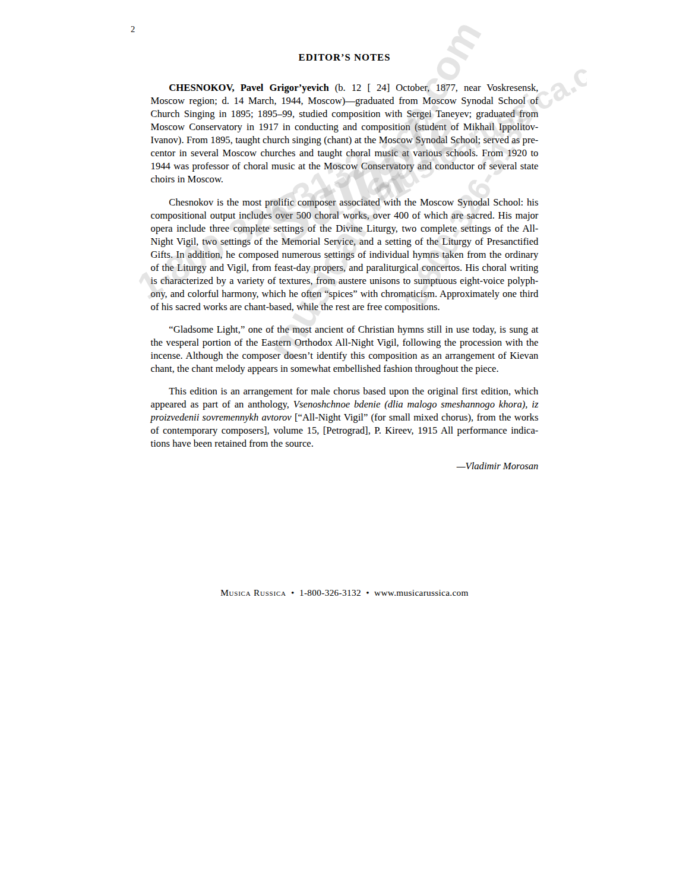2
1-800-326-3132 Sample musicarussica.com musicarussica.com 1-800-326-3132
EDITOR’S NOTES
CHESNOKOV, Pavel Grigor’yevich (b. 12 [ 24] October, 1877, near Voskresensk, Moscow region; d. 14 March, 1944, Moscow)—graduated from Moscow Synodal School of Church Singing in 1895; 1895–99, studied composition with Sergei Taneyev; graduated from Moscow Conservatory in 1917 in conducting and composition (student of Mikhail Ippolitov-Ivanov). From 1895, taught church singing (chant) at the Moscow Synodal School; served as precentor in several Moscow churches and taught choral music at various schools. From 1920 to 1944 was professor of choral music at the Moscow Conservatory and conductor of several state choirs in Moscow.
Chesnokov is the most prolific composer associated with the Moscow Synodal School: his compositional output includes over 500 choral works, over 400 of which are sacred. His major opera include three complete settings of the Divine Liturgy, two complete settings of the All-Night Vigil, two settings of the Memorial Service, and a setting of the Liturgy of Presanctified Gifts. In addition, he composed numerous settings of individual hymns taken from the ordinary of the Liturgy and Vigil, from feast-day propers, and paraliturgical concertos. His choral writing is characterized by a variety of textures, from austere unisons to sumptuous eight-voice polyphony, and colorful harmony, which he often “spices” with chromaticism. Approximately one third of his sacred works are chant-based, while the rest are free compositions.
“Gladsome Light,” one of the most ancient of Christian hymns still in use today, is sung at the vesperal portion of the Eastern Orthodox All-Night Vigil, following the procession with the incense. Although the composer doesn’t identify this composition as an arrangement of Kievan chant, the chant melody appears in somewhat embellished fashion throughout the piece.
This edition is an arrangement for male chorus based upon the original first edition, which appeared as part of an anthology, Vsenoshchnoe bdenie (dlia malogo smeshannogo khora), iz proizvedenii sovremennykh avtorov [“All-Night Vigil” (for small mixed chorus), from the works of contemporary composers], volume 15, [Petrograd], P. Kireev, 1915 All performance indications have been retained from the source.
—Vladimir Morosan
Musica Russica • 1-800-326-3132 • www.musicarussica.com